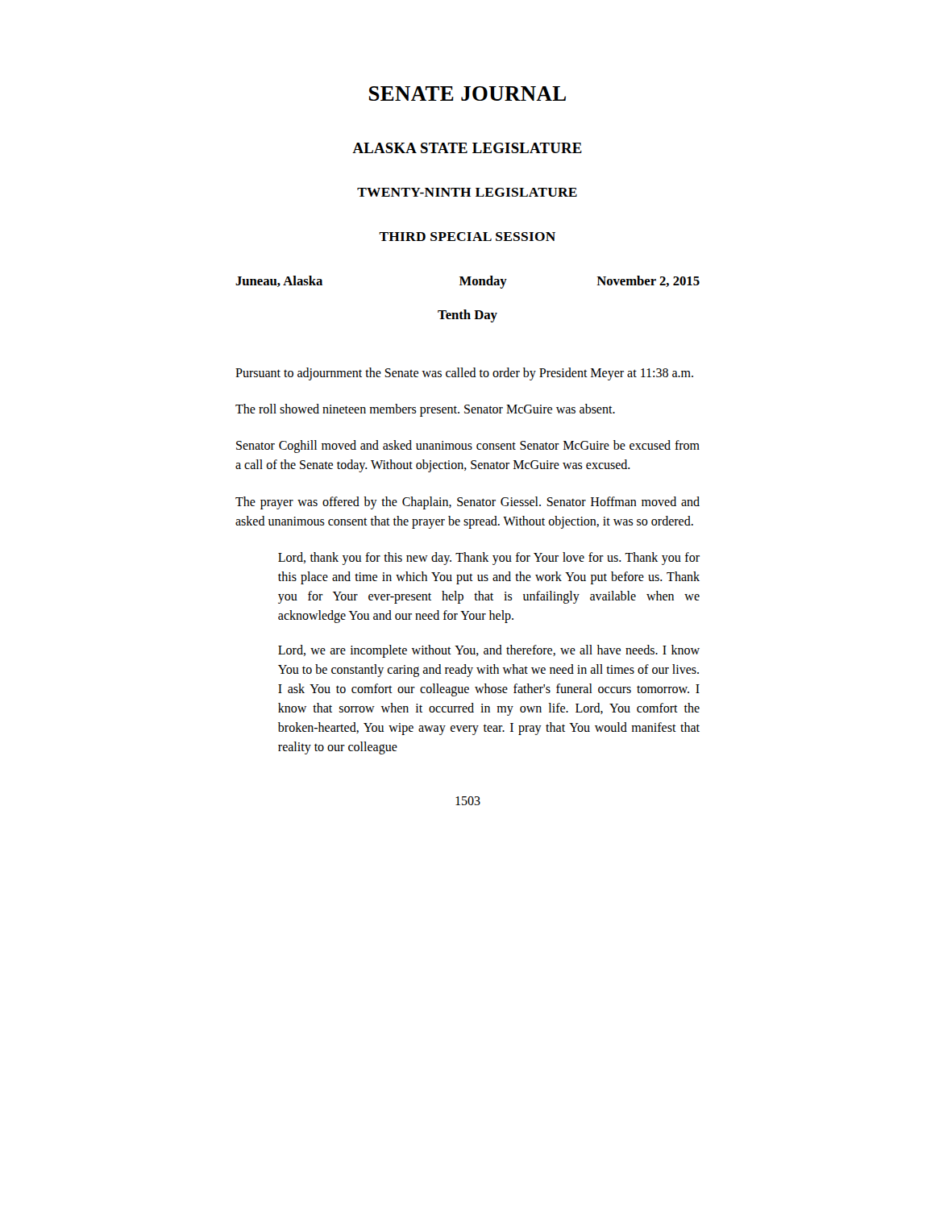SENATE JOURNAL
ALASKA STATE LEGISLATURE
TWENTY-NINTH LEGISLATURE
THIRD SPECIAL SESSION
Juneau, Alaska Monday November 2, 2015
Tenth Day
Pursuant to adjournment the Senate was called to order by President Meyer at 11:38 a.m.
The roll showed nineteen members present. Senator McGuire was absent.
Senator Coghill moved and asked unanimous consent Senator McGuire be excused from a call of the Senate today. Without objection, Senator McGuire was excused.
The prayer was offered by the Chaplain, Senator Giessel. Senator Hoffman moved and asked unanimous consent that the prayer be spread. Without objection, it was so ordered.
Lord, thank you for this new day. Thank you for Your love for us. Thank you for this place and time in which You put us and the work You put before us. Thank you for Your ever-present help that is unfailingly available when we acknowledge You and our need for Your help.
Lord, we are incomplete without You, and therefore, we all have needs. I know You to be constantly caring and ready with what we need in all times of our lives. I ask You to comfort our colleague whose father's funeral occurs tomorrow. I know that sorrow when it occurred in my own life. Lord, You comfort the broken-hearted, You wipe away every tear. I pray that You would manifest that reality to our colleague
1503